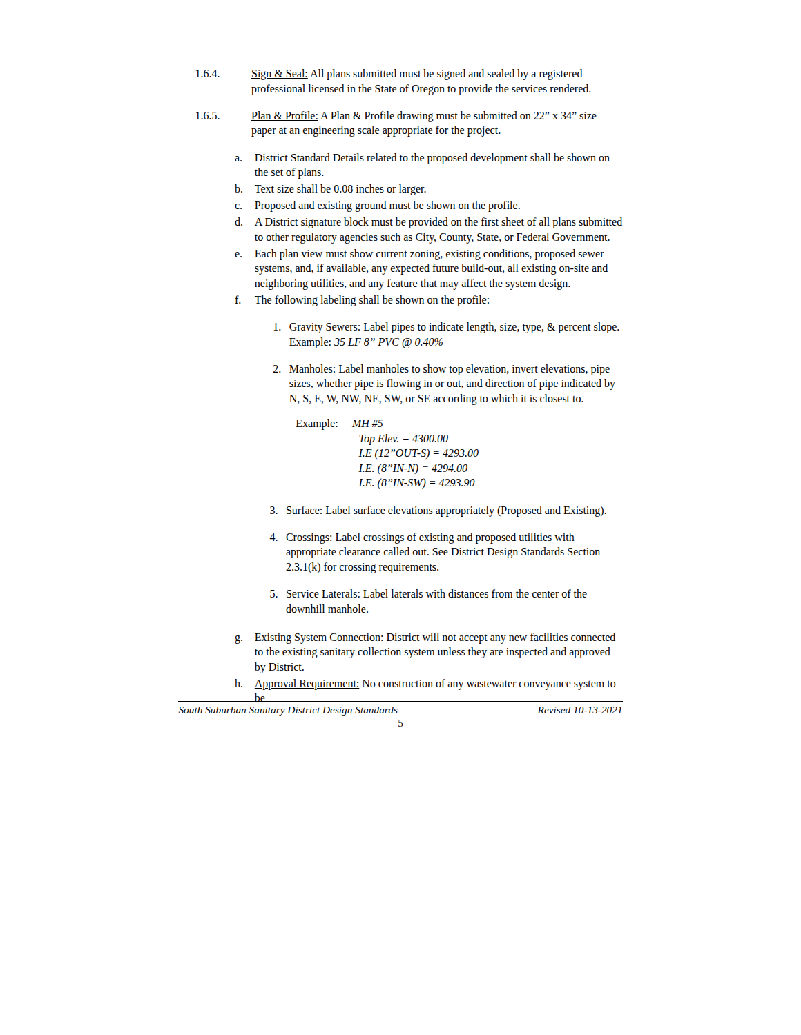1.6.4.
Sign & Seal: All plans submitted must be signed and sealed by a registered professional licensed in the State of Oregon to provide the services rendered.
1.6.5.
Plan & Profile: A Plan & Profile drawing must be submitted on 22” x 34” size paper at an engineering scale appropriate for the project.
a.
District Standard Details related to the proposed development shall be shown on the set of plans.
b.
Text size shall be 0.08 inches or larger.
c.
Proposed and existing ground must be shown on the profile.
d.
A District signature block must be provided on the first sheet of all plans submitted to other regulatory agencies such as City, County, State, or Federal Government.
e.
Each plan view must show current zoning, existing conditions, proposed sewer systems, and, if available, any expected future build-out, all existing on-site and neighboring utilities, and any feature that may affect the system design.
f.
The following labeling shall be shown on the profile:
1.
Gravity Sewers: Label pipes to indicate length, size, type, & percent slope.
Example: 35 LF 8” PVC @ 0.40%
2.
Manholes: Label manholes to show top elevation, invert elevations, pipe sizes, whether pipe is flowing in or out, and direction of pipe indicated by N, S, E, W, NW, NE, SW, or SE according to which it is closest to.
Example: MH #5
Top Elev. = 4300.00
I.E (12”OUT-S) = 4293.00
I.E. (8”IN-N) = 4294.00
I.E. (8”IN-SW) = 4293.90
3.
Surface: Label surface elevations appropriately (Proposed and Existing).
4.
Crossings: Label crossings of existing and proposed utilities with appropriate clearance called out. See District Design Standards Section 2.3.1(k) for crossing requirements.
5.
Service Laterals: Label laterals with distances from the center of the downhill manhole.
g.
Existing System Connection: District will not accept any new facilities connected to the existing sanitary collection system unless they are inspected and approved by District.
h.
Approval Requirement: No construction of any wastewater conveyance system to be
South Suburban Sanitary District Design Standards Revised 10-13-2021
5